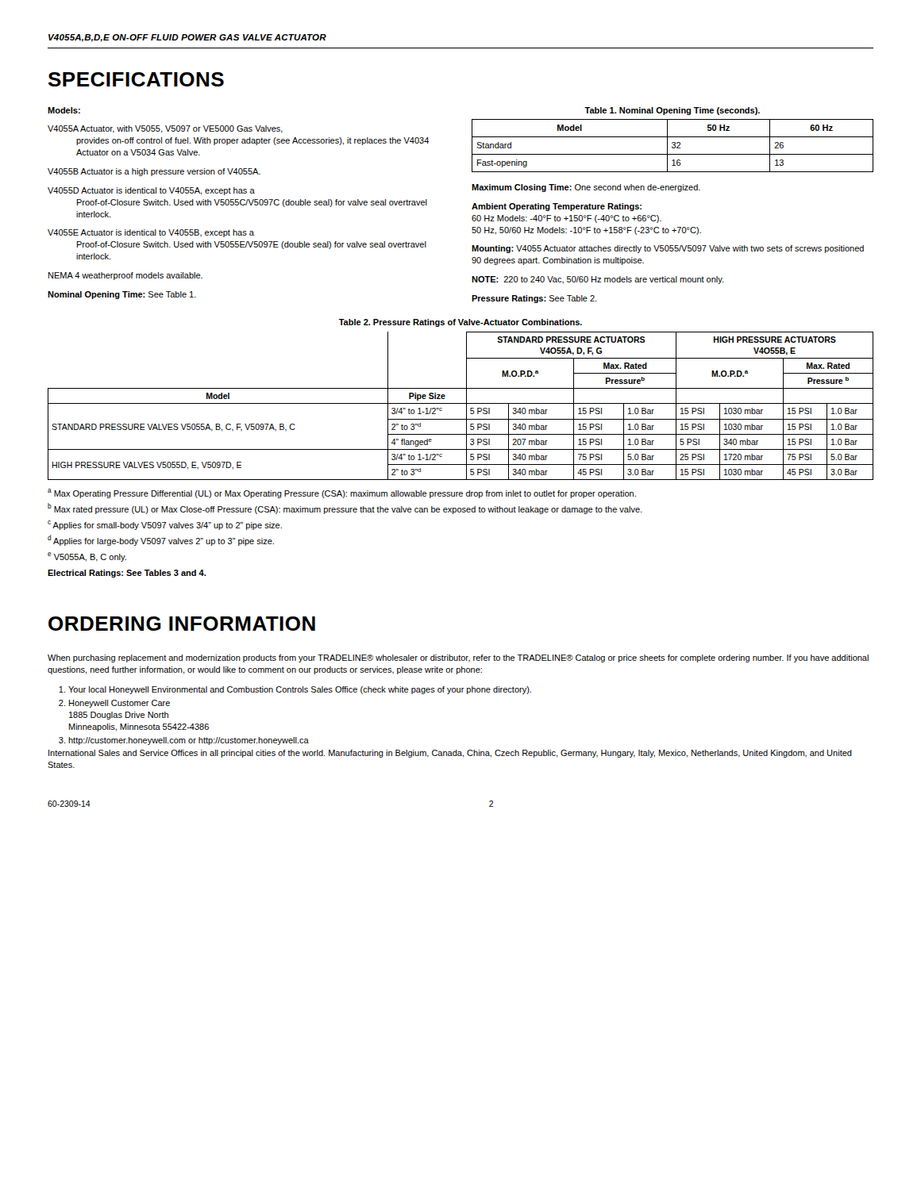V4055A,B,D,E ON-OFF FLUID POWER GAS VALVE ACTUATOR
SPECIFICATIONS
Models:
V4055A Actuator, with V5055, V5097 or VE5000 Gas Valves, provides on-off control of fuel. With proper adapter (see Accessories), it replaces the V4034 Actuator on a V5034 Gas Valve.
V4055B Actuator is a high pressure version of V4055A.
V4055D Actuator is identical to V4055A, except has a Proof-of-Closure Switch. Used with V5055C/V5097C (double seal) for valve seal overtravel interlock.
V4055E Actuator is identical to V4055B, except has a Proof-of-Closure Switch. Used with V5055E/V5097E (double seal) for valve seal overtravel interlock.
NEMA 4 weatherproof models available.
Nominal Opening Time: See Table 1.
Table 1. Nominal Opening Time (seconds).
| Model | 50 Hz | 60 Hz |
| --- | --- | --- |
| Standard | 32 | 26 |
| Fast-opening | 16 | 13 |
Maximum Closing Time: One second when de-energized.
Ambient Operating Temperature Ratings:
60 Hz Models: -40°F to +150°F (-40°C to +66°C).
50 Hz, 50/60 Hz Models: -10°F to +158°F (-23°C to +70°C).
Mounting: V4055 Actuator attaches directly to V5055/V5097 Valve with two sets of screws positioned 90 degrees apart. Combination is multipoise.
NOTE: 220 to 240 Vac, 50/60 Hz models are vertical mount only.
Pressure Ratings: See Table 2.
Table 2. Pressure Ratings of Valve-Actuator Combinations.
| | | STANDARD PRESSURE ACTUATORS V4O55A, D, F, G | HIGH PRESSURE ACTUATORS V4O55B, E |
| --- | --- | --- | --- |
| M.O.P.D. a | Max. Rated | M.O.P.D. a | Max. Rated |
| Pressure b | Pressure b |
| Model | Pipe Size | | | | |
| STANDARD PRESSURE VALVES V5055A, B, C, F, V5097A, B, C | 3/4” to 1-1/2” c | 5 PSI | 340 mbar | 15 PSI | 1.0 Bar | 15 PSI | 1030 mbar | 15 PSI | 1.0 Bar |
| 2” to 3” d | 5 PSI | 340 mbar | 15 PSI | 1.0 Bar | 15 PSI | 1030 mbar | 15 PSI | 1.0 Bar |
| 4” flanged e | 3 PSI | 207 mbar | 15 PSI | 1.0 Bar | 5 PSI | 340 mbar | 15 PSI | 1.0 Bar |
| HIGH PRESSURE VALVES V5055D, E, V5097D, E | 3/4” to 1-1/2” c | 5 PSI | 340 mbar | 75 PSI | 5.0 Bar | 25 PSI | 1720 mbar | 75 PSI | 5.0 Bar |
| 2” to 3” d | 5 PSI | 340 mbar | 45 PSI | 3.0 Bar | 15 PSI | 1030 mbar | 45 PSI | 3.0 Bar |
a Max Operating Pressure Differential (UL) or Max Operating Pressure (CSA): maximum allowable pressure drop from inlet to outlet for proper operation.
b Max rated pressure (UL) or Max Close-off Pressure (CSA): maximum pressure that the valve can be exposed to without leakage or damage to the valve.
c Applies for small-body V5097 valves 3/4” up to 2” pipe size.
d Applies for large-body V5097 valves 2” up to 3” pipe size.
e V5055A, B, C only.
Electrical Ratings: See Tables 3 and 4.
ORDERING INFORMATION
When purchasing replacement and modernization products from your TRADELINE® wholesaler or distributor, refer to the TRADELINE® Catalog or price sheets for complete ordering number. If you have additional questions, need further information, or would like to comment on our products or services, please write or phone:
Your local Honeywell Environmental and Combustion Controls Sales Office (check white pages of your phone directory).
Honeywell Customer Care
1885 Douglas Drive North
Minneapolis, Minnesota 55422-4386
http://customer.honeywell.com or http://customer.honeywell.ca
International Sales and Service Offices in all principal cities of the world. Manufacturing in Belgium, Canada, China, Czech Republic, Germany, Hungary, Italy, Mexico, Netherlands, United Kingdom, and United States.
60-2309-14
2